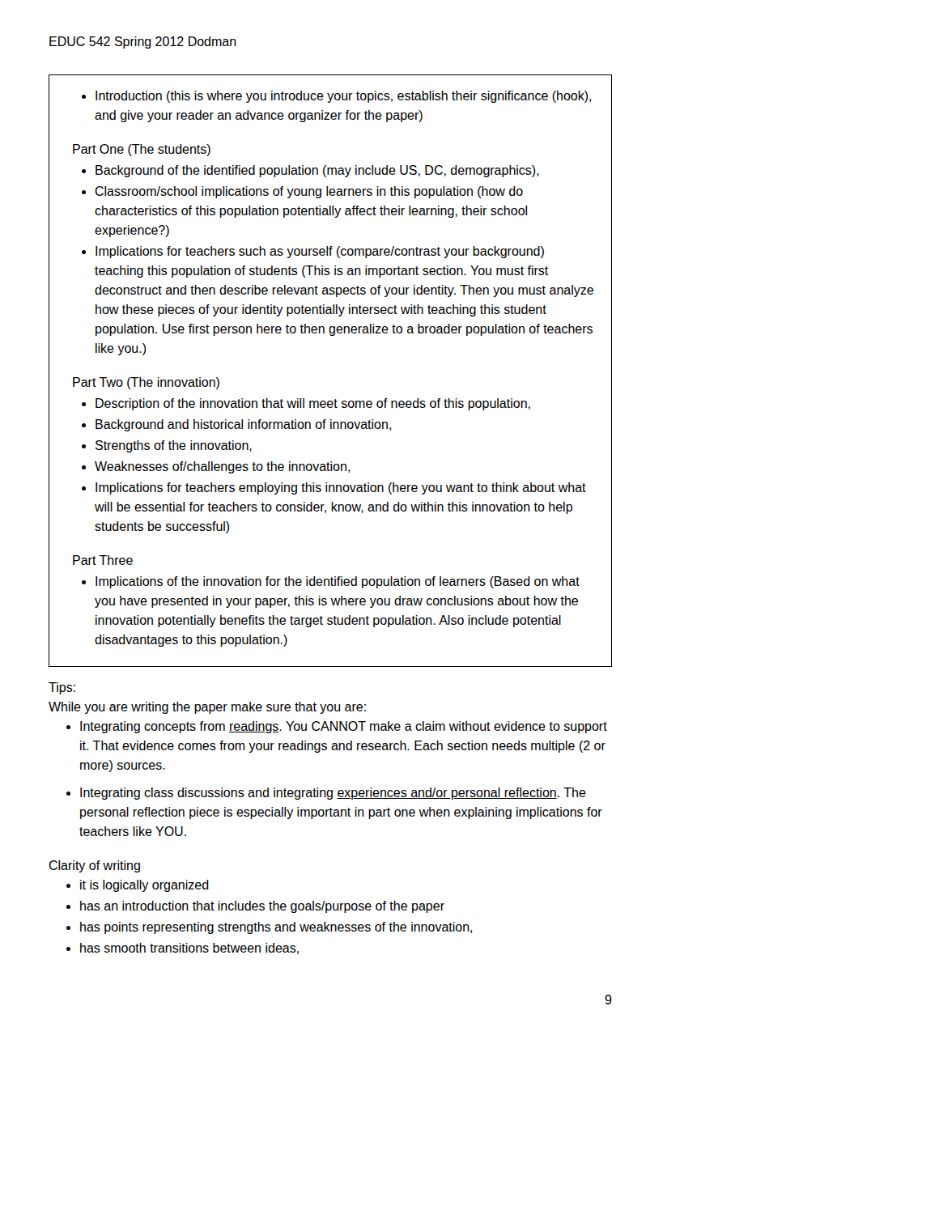EDUC 542 Spring 2012 Dodman
Introduction (this is where you introduce your topics, establish their significance (hook), and give your reader an advance organizer for the paper)
Part One (The students)
Background of the identified population (may include US, DC, demographics),
Classroom/school implications of young learners in this population (how do characteristics of this population potentially affect their learning, their school experience?)
Implications for teachers such as yourself (compare/contrast your background) teaching this population of students (This is an important section. You must first deconstruct and then describe relevant aspects of your identity. Then you must analyze how these pieces of your identity potentially intersect with teaching this student population. Use first person here to then generalize to a broader population of teachers like you.)
Part Two (The innovation)
Description of the innovation that will meet some of needs of this population,
Background and historical information of innovation,
Strengths of the innovation,
Weaknesses of/challenges to the innovation,
Implications for teachers employing this innovation (here you want to think about what will be essential for teachers to consider, know, and do within this innovation to help students be successful)
Part Three
Implications of the innovation for the identified population of learners (Based on what you have presented in your paper, this is where you draw conclusions about how the innovation potentially benefits the target student population. Also include potential disadvantages to this population.)
Tips:
While you are writing the paper make sure that you are:
Integrating concepts from readings. You CANNOT make a claim without evidence to support it. That evidence comes from your readings and research. Each section needs multiple (2 or more) sources.
Integrating class discussions and integrating experiences and/or personal reflection. The personal reflection piece is especially important in part one when explaining implications for teachers like YOU.
Clarity of writing
it is logically organized
has an introduction that includes the goals/purpose of the paper
has points representing strengths and weaknesses of the innovation,
has smooth transitions between ideas,
9